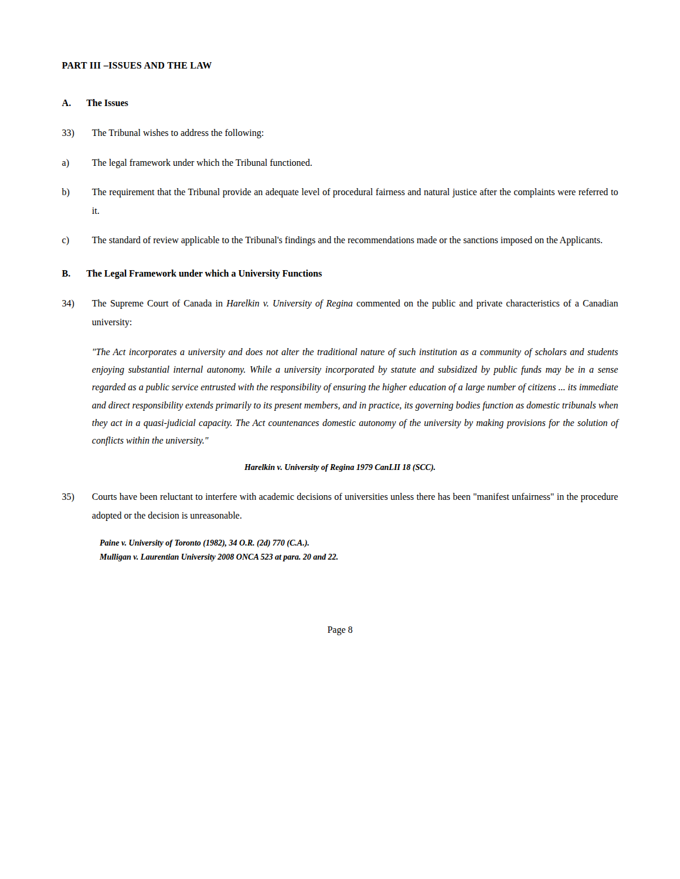PART III –ISSUES AND THE LAW
A. The Issues
33) The Tribunal wishes to address the following:
a) The legal framework under which the Tribunal functioned.
b) The requirement that the Tribunal provide an adequate level of procedural fairness and natural justice after the complaints were referred to it.
c) The standard of review applicable to the Tribunal's findings and the recommendations made or the sanctions imposed on the Applicants.
B. The Legal Framework under which a University Functions
34) The Supreme Court of Canada in Harelkin v. University of Regina commented on the public and private characteristics of a Canadian university:
"The Act incorporates a university and does not alter the traditional nature of such institution as a community of scholars and students enjoying substantial internal autonomy. While a university incorporated by statute and subsidized by public funds may be in a sense regarded as a public service entrusted with the responsibility of ensuring the higher education of a large number of citizens ... its immediate and direct responsibility extends primarily to its present members, and in practice, its governing bodies function as domestic tribunals when they act in a quasi-judicial capacity. The Act countenances domestic autonomy of the university by making provisions for the solution of conflicts within the university."
Harelkin v. University of Regina 1979 CanLII 18 (SCC).
35) Courts have been reluctant to interfere with academic decisions of universities unless there has been "manifest unfairness" in the procedure adopted or the decision is unreasonable.
Paine v. University of Toronto (1982), 34 O.R. (2d) 770 (C.A.).
Mulligan v. Laurentian University 2008 ONCA 523 at para. 20 and 22.
Page 8